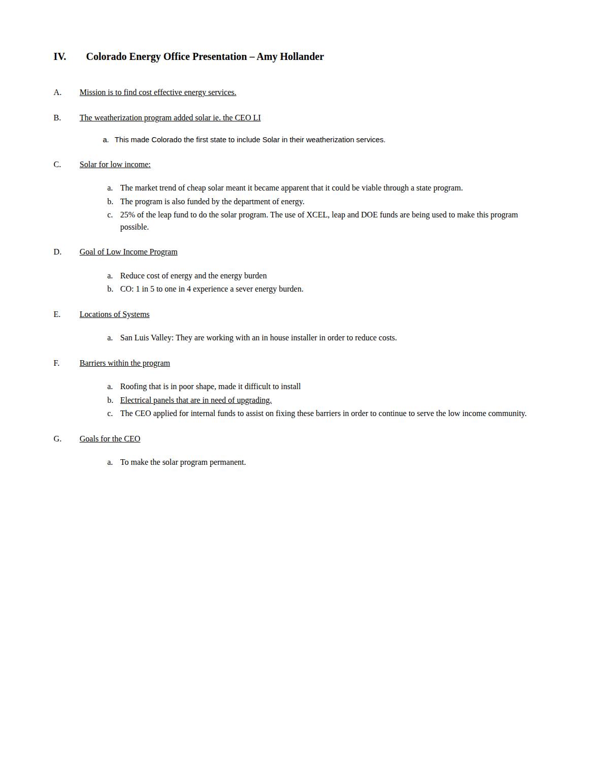IV. Colorado Energy Office Presentation – Amy Hollander
A. Mission is to find cost effective energy services.
B. The weatherization program added solar ie. the CEO LI
a. This made Colorado the first state to include Solar in their weatherization services.
C. Solar for low income:
a. The market trend of cheap solar meant it became apparent that it could be viable through a state program.
b. The program is also funded by the department of energy.
c. 25% of the leap fund to do the solar program. The use of XCEL, leap and DOE funds are being used to make this program possible.
D. Goal of Low Income Program
a. Reduce cost of energy and the energy burden
b. CO: 1 in 5 to one in 4 experience a sever energy burden.
E. Locations of Systems
a. San Luis Valley: They are working with an in house installer in order to reduce costs.
F. Barriers within the program
a. Roofing that is in poor shape, made it difficult to install
b. Electrical panels that are in need of upgrading.
c. The CEO applied for internal funds to assist on fixing these barriers in order to continue to serve the low income community.
G. Goals for the CEO
a. To make the solar program permanent.